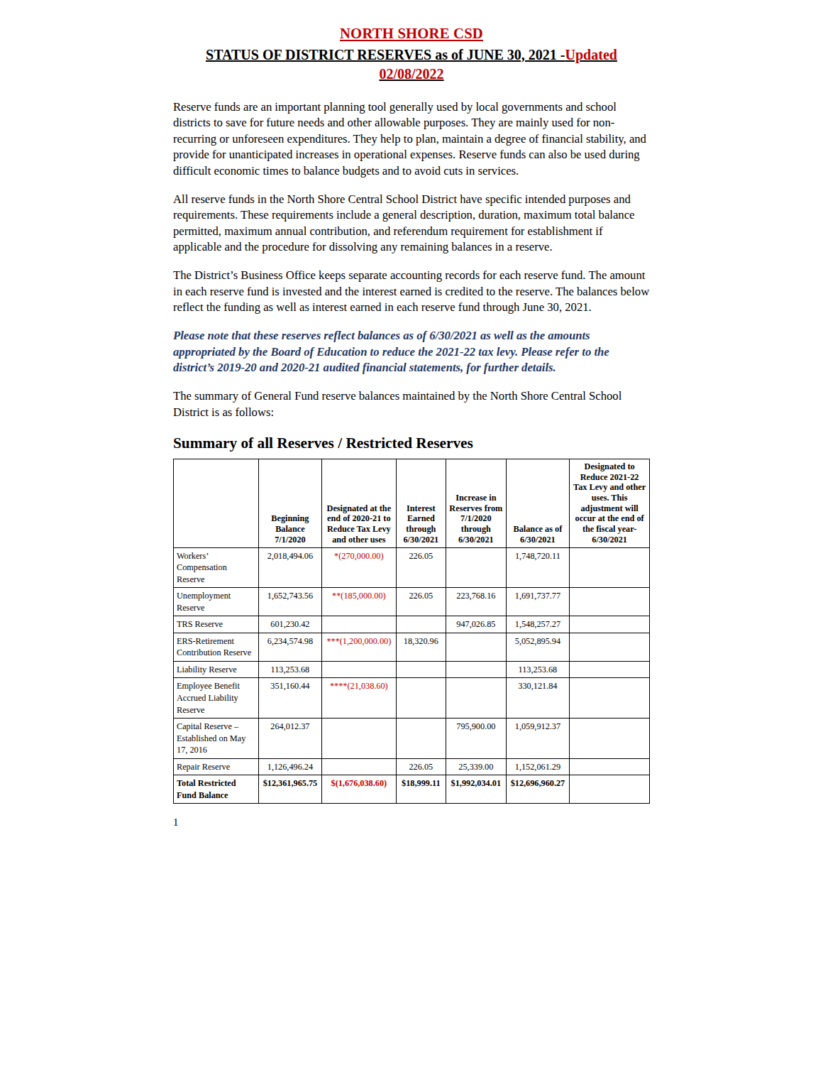NORTH SHORE CSD
STATUS OF DISTRICT RESERVES as of JUNE 30, 2021 -Updated 02/08/2022
Reserve funds are an important planning tool generally used by local governments and school districts to save for future needs and other allowable purposes. They are mainly used for non-recurring or unforeseen expenditures. They help to plan, maintain a degree of financial stability, and provide for unanticipated increases in operational expenses. Reserve funds can also be used during difficult economic times to balance budgets and to avoid cuts in services.
All reserve funds in the North Shore Central School District have specific intended purposes and requirements. These requirements include a general description, duration, maximum total balance permitted, maximum annual contribution, and referendum requirement for establishment if applicable and the procedure for dissolving any remaining balances in a reserve.
The District’s Business Office keeps separate accounting records for each reserve fund. The amount in each reserve fund is invested and the interest earned is credited to the reserve. The balances below reflect the funding as well as interest earned in each reserve fund through June 30, 2021.
Please note that these reserves reflect balances as of 6/30/2021 as well as the amounts appropriated by the Board of Education to reduce the 2021-22 tax levy. Please refer to the district’s 2019-20 and 2020-21 audited financial statements, for further details.
The summary of General Fund reserve balances maintained by the North Shore Central School District is as follows:
Summary of all Reserves / Restricted Reserves
| | Beginning Balance 7/1/2020 | Designated at the end of 2020-21 to Reduce Tax Levy and other uses | Interest Earned through 6/30/2021 | Increase in Reserves from 7/1/2020 through 6/30/2021 | Balance as of 6/30/2021 | Designated to Reduce 2021-22 Tax Levy and other uses. This adjustment will occur at the end of the fiscal year-6/30/2021 |
| --- | --- | --- | --- | --- | --- | --- |
| Workers’ Compensation Reserve | 2,018,494.06 | *(270,000.00) | 226.05 | | 1,748,720.11 | |
| Unemployment Reserve | 1,652,743.56 | **(185,000.00) | 226.05 | 223,768.16 | 1,691,737.77 | |
| TRS Reserve | 601,230.42 | | | 947,026.85 | 1,548,257.27 | |
| ERS-Retirement Contribution Reserve | 6,234,574.98 | ***(1,200,000.00) | 18,320.96 | | 5,052,895.94 | |
| Liability Reserve | 113,253.68 | | | | 113,253.68 | |
| Employee Benefit Accrued Liability Reserve | 351,160.44 | ****(21,038.60) | | | 330,121.84 | |
| Capital Reserve – Established on May 17, 2016 | 264,012.37 | | | 795,900.00 | 1,059,912.37 | |
| Repair Reserve | 1,126,496.24 | | 226.05 | 25,339.00 | 1,152,061.29 | |
| Total Restricted Fund Balance | $12,361,965.75 | $(1,676,038.60) | $18,999.11 | $1,992,034.01 | $12,696,960.27 | |
1